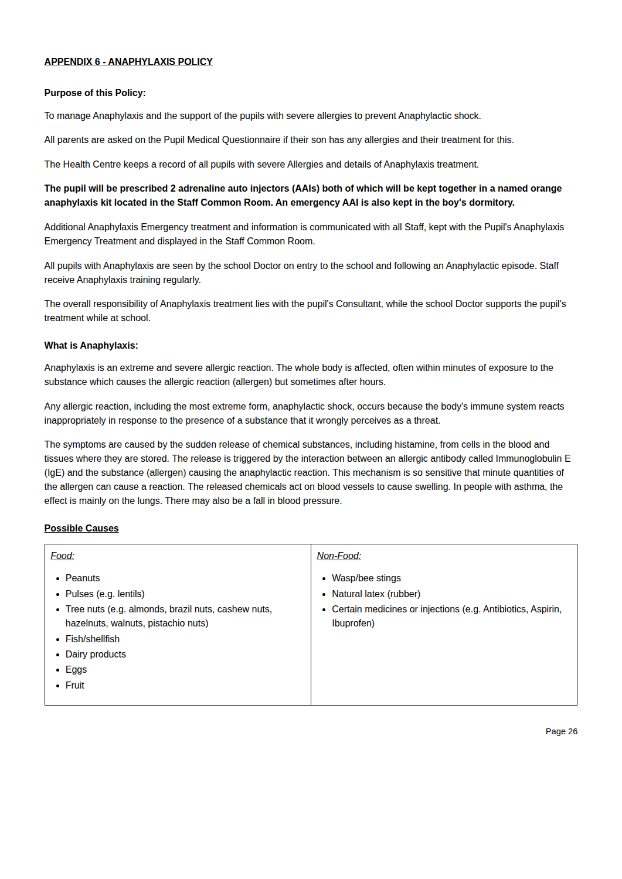APPENDIX 6 - ANAPHYLAXIS POLICY
Purpose of this Policy:
To manage Anaphylaxis and the support of the pupils with severe allergies to prevent Anaphylactic shock.
All parents are asked on the Pupil Medical Questionnaire if their son has any allergies and their treatment for this.
The Health Centre keeps a record of all pupils with severe Allergies and details of Anaphylaxis treatment.
The pupil will be prescribed 2 adrenaline auto injectors (AAIs) both of which will be kept together in a named orange anaphylaxis kit located in the Staff Common Room. An emergency AAI is also kept in the boy's dormitory.
Additional Anaphylaxis Emergency treatment and information is communicated with all Staff, kept with the Pupil's Anaphylaxis Emergency Treatment and displayed in the Staff Common Room.
All pupils with Anaphylaxis are seen by the school Doctor on entry to the school and following an Anaphylactic episode. Staff receive Anaphylaxis training regularly.
The overall responsibility of Anaphylaxis treatment lies with the pupil's Consultant, while the school Doctor supports the pupil's treatment while at school.
What is Anaphylaxis:
Anaphylaxis is an extreme and severe allergic reaction. The whole body is affected, often within minutes of exposure to the substance which causes the allergic reaction (allergen) but sometimes after hours.
Any allergic reaction, including the most extreme form, anaphylactic shock, occurs because the body's immune system reacts inappropriately in response to the presence of a substance that it wrongly perceives as a threat.
The symptoms are caused by the sudden release of chemical substances, including histamine, from cells in the blood and tissues where they are stored. The release is triggered by the interaction between an allergic antibody called Immunoglobulin E (IgE) and the substance (allergen) causing the anaphylactic reaction. This mechanism is so sensitive that minute quantities of the allergen can cause a reaction. The released chemicals act on blood vessels to cause swelling. In people with asthma, the effect is mainly on the lungs. There may also be a fall in blood pressure.
Possible Causes
| Food: Peanuts Pulses (e.g. lentils) Tree nuts (e.g. almonds, brazil nuts, cashew nuts, hazelnuts, walnuts, pistachio nuts) Fish/shellfish Dairy products Eggs Fruit | Non-Food: Wasp/bee stings Natural latex (rubber) Certain medicines or injections (e.g. Antibiotics, Aspirin, Ibuprofen) |
Page 26